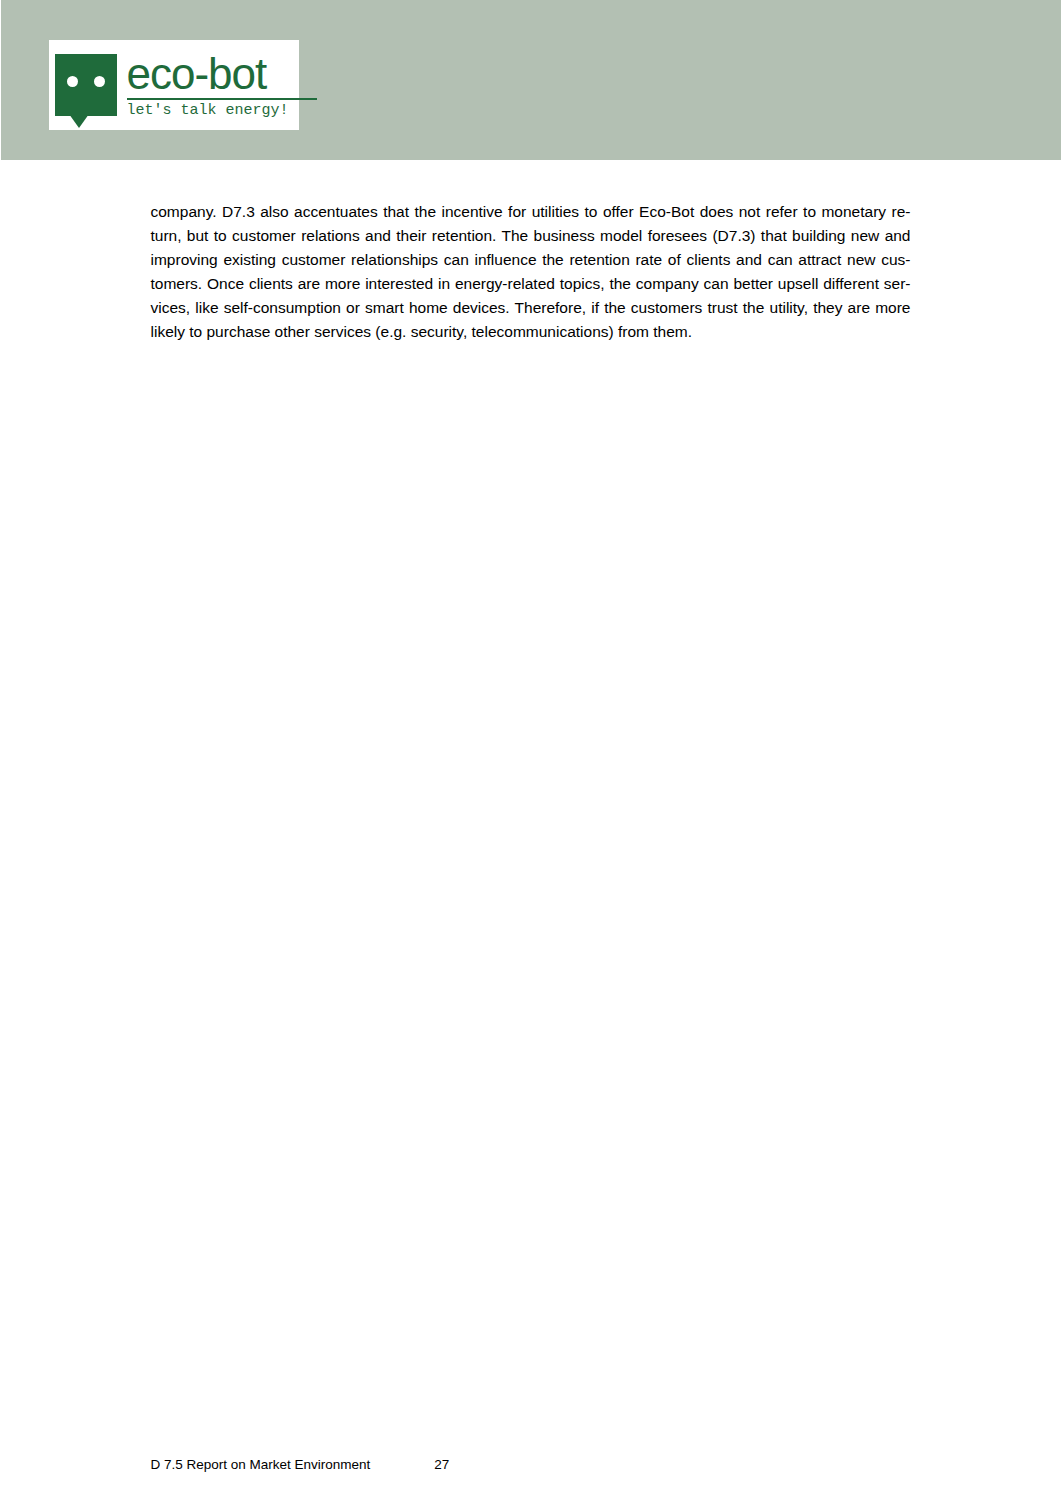eco-bot let's talk energy!
company. D7.3 also accentuates that the incentive for utilities to offer Eco-Bot does not refer to monetary return, but to customer relations and their retention. The business model foresees (D7.3) that building new and improving existing customer relationships can influence the retention rate of clients and can attract new customers. Once clients are more interested in energy-related topics, the company can better upsell different services, like self-consumption or smart home devices. Therefore, if the customers trust the utility, they are more likely to purchase other services (e.g. security, telecommunications) from them.
D 7.5 Report on Market Environment 27